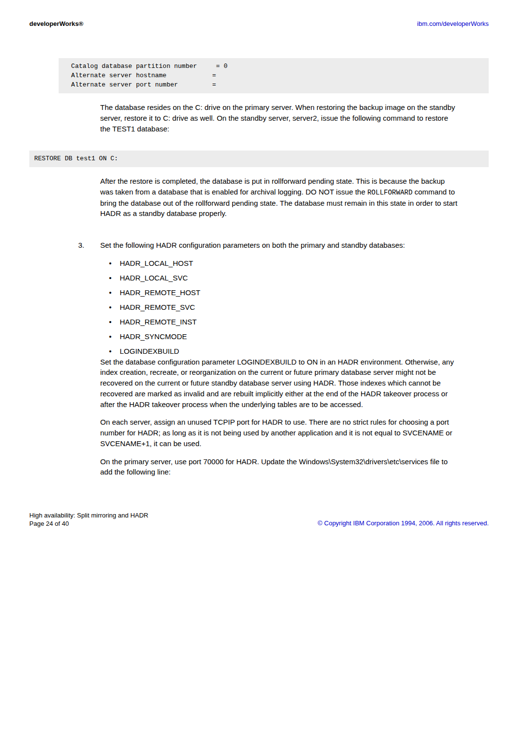developerWorks®
ibm.com/developerWorks
  Catalog database partition number     = 0
  Alternate server hostname            =
  Alternate server port number         =
The database resides on the C: drive on the primary server. When restoring the backup image on the standby server, restore it to C: drive as well. On the standby server, server2, issue the following command to restore the TEST1 database:
RESTORE DB test1 ON C:
After the restore is completed, the database is put in rollforward pending state. This is because the backup was taken from a database that is enabled for archival logging. DO NOT issue the ROLLFORWARD command to bring the database out of the rollforward pending state. The database must remain in this state in order to start HADR as a standby database properly.
3.
Set the following HADR configuration parameters on both the primary and standby databases:
HADR_LOCAL_HOST
HADR_LOCAL_SVC
HADR_REMOTE_HOST
HADR_REMOTE_SVC
HADR_REMOTE_INST
HADR_SYNCMODE
LOGINDEXBUILD
Set the database configuration parameter LOGINDEXBUILD to ON in an HADR environment. Otherwise, any index creation, recreate, or reorganization on the current or future primary database server might not be recovered on the current or future standby database server using HADR. Those indexes which cannot be recovered are marked as invalid and are rebuilt implicitly either at the end of the HADR takeover process or after the HADR takeover process when the underlying tables are to be accessed.
On each server, assign an unused TCPIP port for HADR to use. There are no strict rules for choosing a port number for HADR; as long as it is not being used by another application and it is not equal to SVCENAME or SVCENAME+1, it can be used.
On the primary server, use port 70000 for HADR. Update the Windows\System32\drivers\etc\services file to add the following line:
High availability: Split mirroring and HADR
Page 24 of 40
© Copyright IBM Corporation 1994, 2006. All rights reserved.